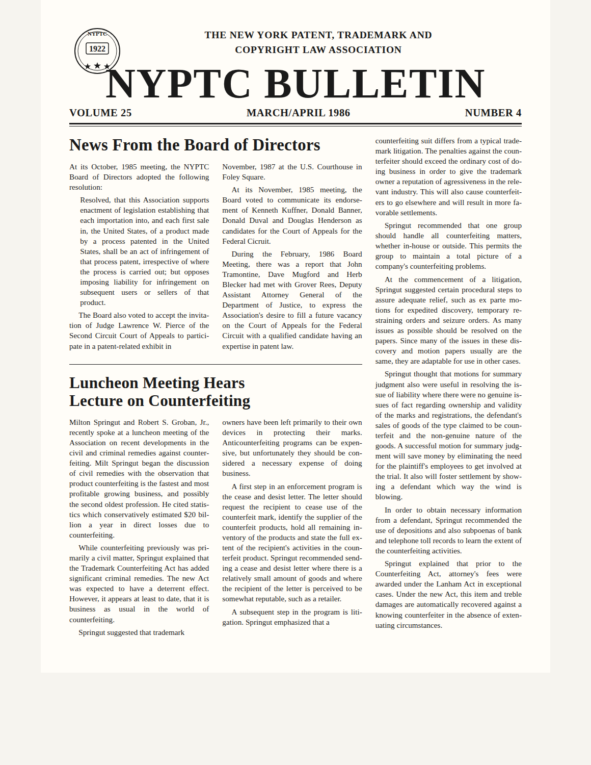NYPTC 1922
THE NEW YORK PATENT, TRADEMARK AND
COPYRIGHT LAW ASSOCIATION
NYPTC BULLETIN
VOLUME 25 MARCH/APRIL 1986 NUMBER 4
News From the Board of Directors
At its October, 1985 meeting, the NYPTC Board of Directors adopted the following resolution:
Resolved, that this Association supports enactment of legislation establishing that each importation into, and each first sale in, the United States, of a product made by a process patented in the United States, shall be an act of infringement of that process patent, irrespective of where the process is carried out; but opposes imposing liability for infringement on subsequent users or sellers of that product.
The Board also voted to accept the invitation of Judge Lawrence W. Pierce of the Second Circuit Court of Appeals to participate in a patent-related exhibit in
November, 1987 at the U.S. Courthouse in Foley Square.
At its November, 1985 meeting, the Board voted to communicate its endorsement of Kenneth Kuffner, Donald Banner, Donald Duval and Douglas Henderson as candidates for the Court of Appeals for the Federal Cicruit.
During the February, 1986 Board Meeting, there was a report that John Tramontine, Dave Mugford and Herb Blecker had met with Grover Rees, Deputy Assistant Attorney General of the Department of Justice, to express the Association's desire to fill a future vacancy on the Court of Appeals for the Federal Circuit with a qualified candidate having an expertise in patent law.
Luncheon Meeting Hears
Lecture on Counterfeiting
Milton Springut and Robert S. Groban, Jr., recently spoke at a luncheon meeting of the Association on recent developments in the civil and criminal remedies against counterfeiting. Milt Springut began the discussion of civil remedies with the observation that product counterfeiting is the fastest and most profitable growing business, and possibly the second oldest profession. He cited statistics which conservatively estimated $20 billion a year in direct losses due to counterfeiting.
While counterfeiting previously was primarily a civil matter, Springut explained that the Trademark Counterfeiting Act has added significant criminal remedies. The new Act was expected to have a deterrent effect. However, it appears at least to date, that it is business as usual in the world of counterfeiting.
Springut suggested that trademark
owners have been left primarily to their own devices in protecting their marks. Anticounterfeiting programs can be expensive, but unfortunately they should be considered a necessary expense of doing business.
A first step in an enforcement program is the cease and desist letter. The letter should request the recipient to cease use of the counterfeit mark, identify the supplier of the counterfeit products, hold all remaining inventory of the products and state the full extent of the recipient's activities in the counterfeit product. Springut recommended sending a cease and desist letter where there is a relatively small amount of goods and where the recipient of the letter is perceived to be somewhat reputable, such as a retailer.
A subsequent step in the program is litigation. Springut emphasized that a
counterfeiting suit differs from a typical trademark litigation. The penalties against the counterfeiter should exceed the ordinary cost of doing business in order to give the trademark owner a reputation of agressiveness in the relevant industry. This will also cause counterfeiters to go elsewhere and will result in more favorable settlements.
Springut recommended that one group should handle all counterfeiting matters, whether in-house or outside. This permits the group to maintain a total picture of a company's counterfeiting problems.
At the commencement of a litigation, Springut suggested certain procedural steps to assure adequate relief, such as ex parte motions for expedited discovery, temporary restraining orders and seizure orders. As many issues as possible should be resolved on the papers. Since many of the issues in these discovery and motion papers usually are the same, they are adaptable for use in other cases.
Springut thought that motions for summary judgment also were useful in resolving the issue of liability where there were no genuine issues of fact regarding ownership and validity of the marks and registrations, the defendant's sales of goods of the type claimed to be counterfeit and the non-genuine nature of the goods. A successful motion for summary judgment will save money by eliminating the need for the plaintiff's employees to get involved at the trial. It also will foster settlement by showing a defendant which way the wind is blowing.
In order to obtain necessary information from a defendant, Springut recommended the use of depositions and also subpoenas of bank and telephone toll records to learn the extent of the counterfeiting activities.
Springut explained that prior to the Counterfeiting Act, attorney's fees were awarded under the Lanham Act in exceptional cases. Under the new Act, this item and treble damages are automatically recovered against a knowing counterfeiter in the absence of extenuating circumstances.